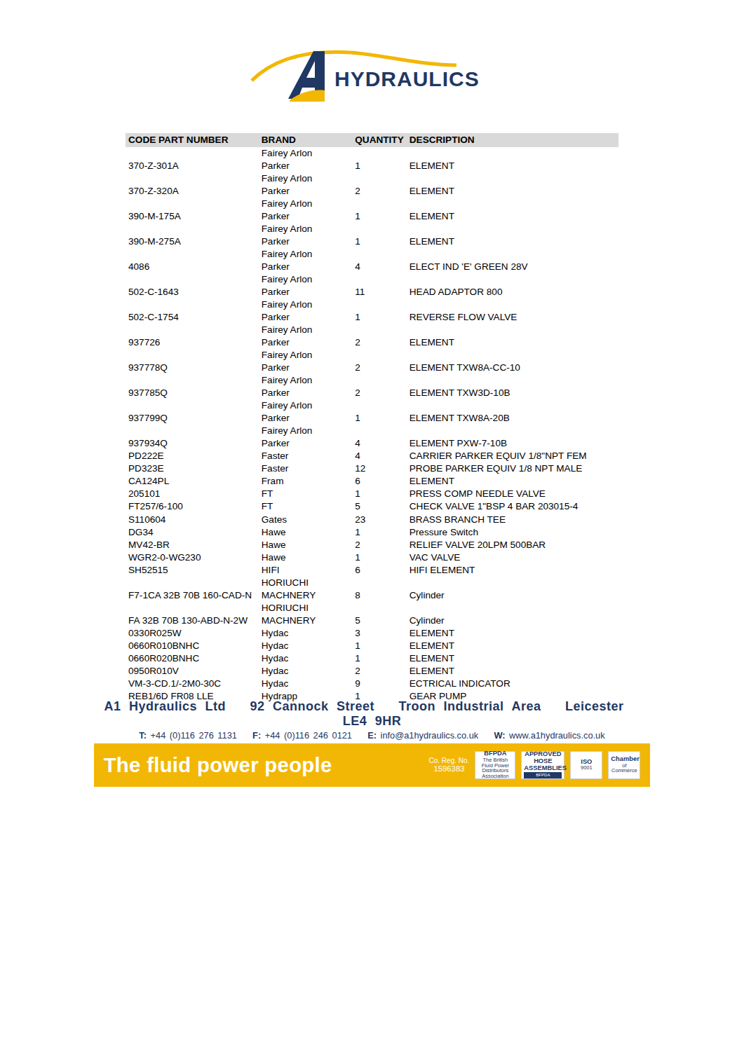HYDRAULICS
| CODE PART NUMBER | BRAND | QUANTITY | DESCRIPTION |
| --- | --- | --- | --- |
| | Fairey Arlon | | |
| 370-Z-301A | Parker | 1 | ELEMENT |
| | Fairey Arlon | | |
| 370-Z-320A | Parker | 2 | ELEMENT |
| | Fairey Arlon | | |
| 390-M-175A | Parker | 1 | ELEMENT |
| | Fairey Arlon | | |
| 390-M-275A | Parker | 1 | ELEMENT |
| | Fairey Arlon | | |
| 4086 | Parker | 4 | ELECT IND 'E' GREEN 28V |
| | Fairey Arlon | | |
| 502-C-1643 | Parker | 11 | HEAD ADAPTOR 800 |
| | Fairey Arlon | | |
| 502-C-1754 | Parker | 1 | REVERSE FLOW VALVE |
| | Fairey Arlon | | |
| 937726 | Parker | 2 | ELEMENT |
| | Fairey Arlon | | |
| 937778Q | Parker | 2 | ELEMENT TXW8A-CC-10 |
| | Fairey Arlon | | |
| 937785Q | Parker | 2 | ELEMENT TXW3D-10B |
| | Fairey Arlon | | |
| 937799Q | Parker | 1 | ELEMENT TXW8A-20B |
| | Fairey Arlon | | |
| 937934Q | Parker | 4 | ELEMENT PXW-7-10B |
| PD222E | Faster | 4 | CARRIER PARKER EQUIV 1/8"NPT FEM |
| PD323E | Faster | 12 | PROBE PARKER EQUIV 1/8 NPT MALE |
| CA124PL | Fram | 6 | ELEMENT |
| 205101 | FT | 1 | PRESS COMP NEEDLE VALVE |
| FT257/6-100 | FT | 5 | CHECK VALVE 1"BSP 4 BAR 203015-4 |
| S110604 | Gates | 23 | BRASS BRANCH TEE |
| DG34 | Hawe | 1 | Pressure Switch |
| MV42-BR | Hawe | 2 | RELIEF VALVE 20LPM 500BAR |
| WGR2-0-WG230 | Hawe | 1 | VAC VALVE |
| SH52515 | HIFI | 6 | HIFI ELEMENT |
| | HORIUCHI | | |
| F7-1CA 32B 70B 160-CAD-N | MACHNERY | 8 | Cylinder |
| | HORIUCHI | | |
| FA 32B 70B 130-ABD-N-2W | MACHNERY | 5 | Cylinder |
| 0330R025W | Hydac | 3 | ELEMENT |
| 0660R010BNHC | Hydac | 1 | ELEMENT |
| 0660R020BNHC | Hydac | 1 | ELEMENT |
| 0950R010V | Hydac | 2 | ELEMENT |
| VM-3-CD.1/-2M0-30C | Hydac | 9 | ECTRICAL INDICATOR |
| REB1/6D FR08 LLE | Hydrapp | 1 | GEAR PUMP |
A1 Hydraulics Ltd 92 Cannock Street Troon Industrial Area Leicester LE4 9HR
T: +44 (0)116 276 1131 F: +44 (0)116 246 0121 E: info@a1hydraulics.co.uk W: www.a1hydraulics.co.uk
The fluid power people
Co. Reg. No.
1596383
BFPDA
The British Fluid Power Distributors Association
APPROVED HOSE ASSEMBLIES
BFPDA
ISO
9001
Chamber
of Commerce